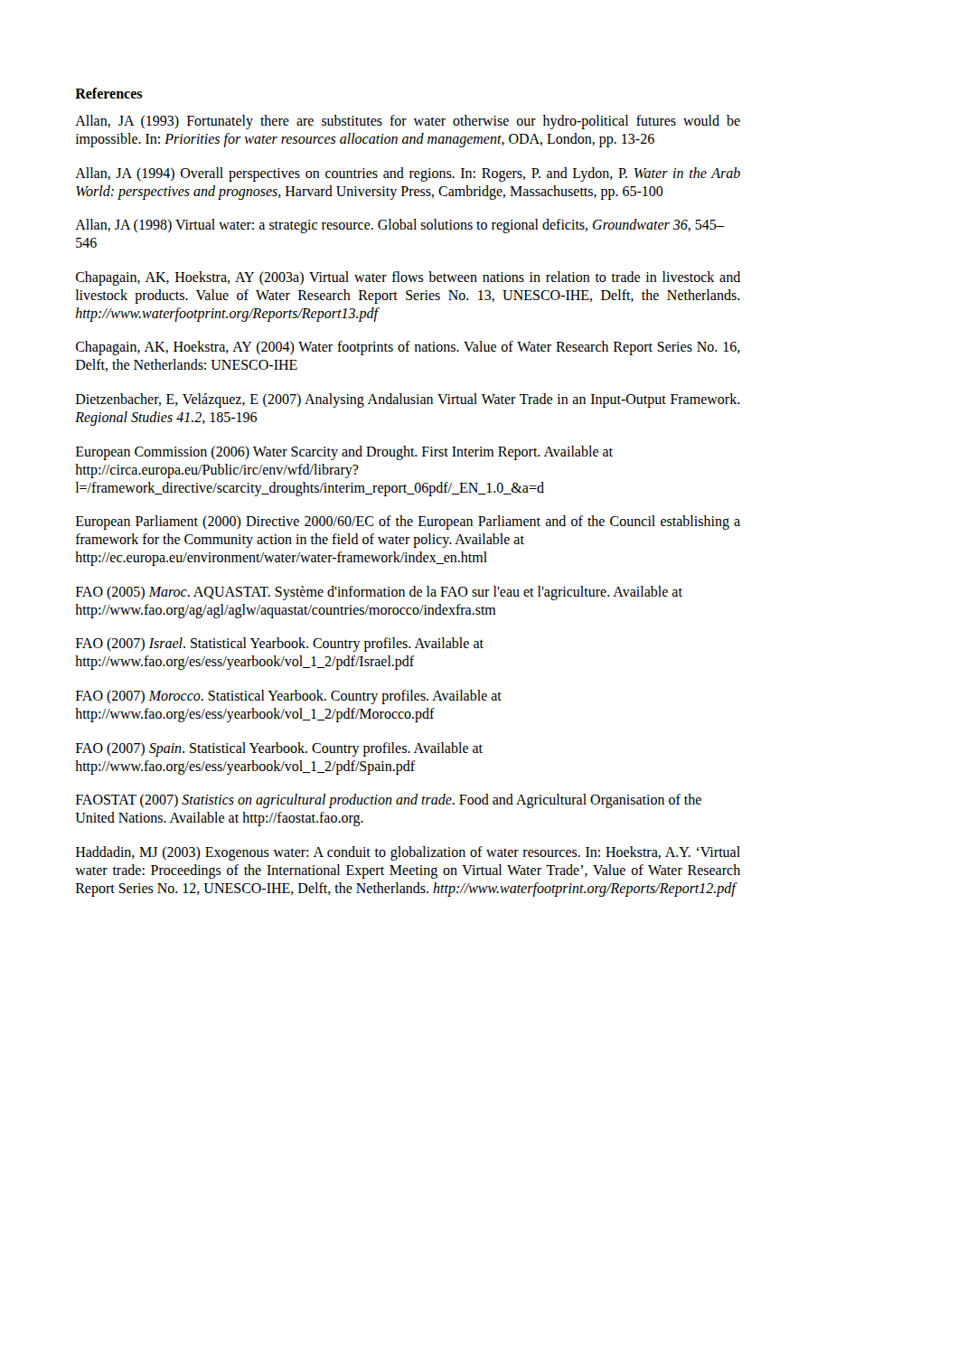References
Allan, JA (1993) Fortunately there are substitutes for water otherwise our hydro-political futures would be impossible. In: Priorities for water resources allocation and management, ODA, London, pp. 13-26
Allan, JA (1994) Overall perspectives on countries and regions. In: Rogers, P. and Lydon, P. Water in the Arab World: perspectives and prognoses, Harvard University Press, Cambridge, Massachusetts, pp. 65-100
Allan, JA (1998) Virtual water: a strategic resource. Global solutions to regional deficits, Groundwater 36, 545–546
Chapagain, AK, Hoekstra, AY (2003a) Virtual water flows between nations in relation to trade in livestock and livestock products. Value of Water Research Report Series No. 13, UNESCO-IHE, Delft, the Netherlands. http://www.waterfootprint.org/Reports/Report13.pdf
Chapagain, AK, Hoekstra, AY (2004) Water footprints of nations. Value of Water Research Report Series No. 16, Delft, the Netherlands: UNESCO-IHE
Dietzenbacher, E, Velázquez, E (2007) Analysing Andalusian Virtual Water Trade in an Input-Output Framework. Regional Studies 41.2, 185-196
European Commission (2006) Water Scarcity and Drought. First Interim Report. Available at http://circa.europa.eu/Public/irc/env/wfd/library?l=/framework_directive/scarcity_droughts/interim_report_06pdf/_EN_1.0_&a=d
European Parliament (2000) Directive 2000/60/EC of the European Parliament and of the Council establishing a framework for the Community action in the field of water policy. Available at
http://ec.europa.eu/environment/water/water-framework/index_en.html
FAO (2005) Maroc. AQUASTAT. Système d'information de la FAO sur l'eau et l'agriculture. Available at
http://www.fao.org/ag/agl/aglw/aquastat/countries/morocco/indexfra.stm
FAO (2007) Israel. Statistical Yearbook. Country profiles. Available at
http://www.fao.org/es/ess/yearbook/vol_1_2/pdf/Israel.pdf
FAO (2007) Morocco. Statistical Yearbook. Country profiles. Available at
http://www.fao.org/es/ess/yearbook/vol_1_2/pdf/Morocco.pdf
FAO (2007) Spain. Statistical Yearbook. Country profiles. Available at
http://www.fao.org/es/ess/yearbook/vol_1_2/pdf/Spain.pdf
FAOSTAT (2007) Statistics on agricultural production and trade. Food and Agricultural Organisation of the United Nations. Available at http://faostat.fao.org.
Haddadin, MJ (2003) Exogenous water: A conduit to globalization of water resources. In: Hoekstra, A.Y. ‘Virtual water trade: Proceedings of the International Expert Meeting on Virtual Water Trade’, Value of Water Research Report Series No. 12, UNESCO-IHE, Delft, the Netherlands. http://www.waterfootprint.org/Reports/Report12.pdf